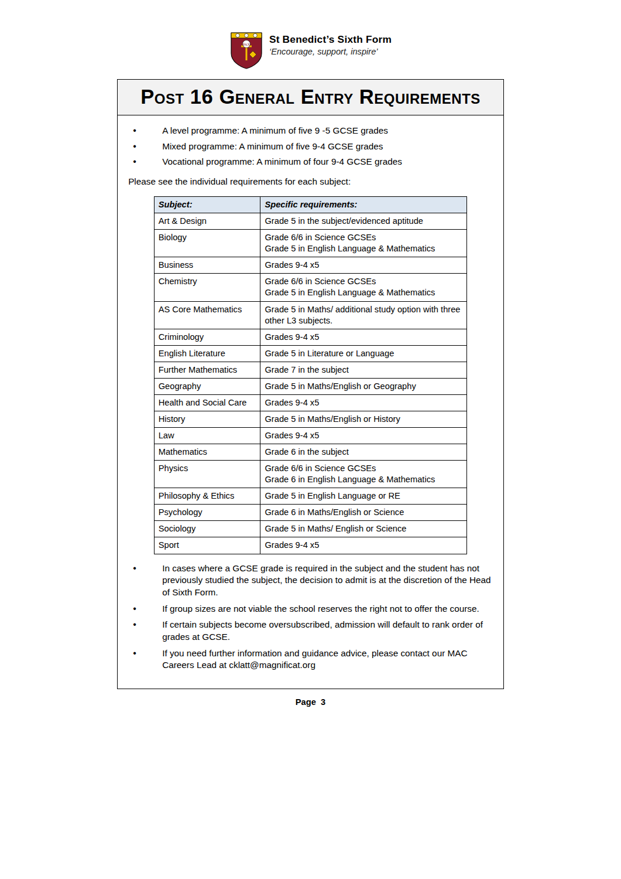PAX
St Benedict’s Sixth Form
‘Encourage, support, inspire’
Post 16 General Entry Requirements
A level programme: A minimum of five 9 -5 GCSE grades
Mixed programme: A minimum of five 9-4 GCSE grades
Vocational programme: A minimum of four 9-4 GCSE grades
Please see the individual requirements for each subject:
| Subject: | Specific requirements: |
| --- | --- |
| Art & Design | Grade 5 in the subject/evidenced aptitude |
| Biology | Grade 6/6 in Science GCSEs Grade 5 in English Language & Mathematics |
| Business | Grades 9-4 x5 |
| Chemistry | Grade 6/6 in Science GCSEs Grade 5 in English Language & Mathematics |
| AS Core Mathematics | Grade 5 in Maths/ additional study option with three other L3 subjects. |
| Criminology | Grades 9-4 x5 |
| English Literature | Grade 5 in Literature or Language |
| Further Mathematics | Grade 7 in the subject |
| Geography | Grade 5 in Maths/English or Geography |
| Health and Social Care | Grades 9-4 x5 |
| History | Grade 5 in Maths/English or History |
| Law | Grades 9-4 x5 |
| Mathematics | Grade 6 in the subject |
| Physics | Grade 6/6 in Science GCSEs Grade 6 in English Language & Mathematics |
| Philosophy & Ethics | Grade 5 in English Language or RE |
| Psychology | Grade 6 in Maths/English or Science |
| Sociology | Grade 5 in Maths/ English or Science |
| Sport | Grades 9-4 x5 |
In cases where a GCSE grade is required in the subject and the student has not previously studied the subject, the decision to admit is at the discretion of the Head of Sixth Form.
If group sizes are not viable the school reserves the right not to offer the course.
If certain subjects become oversubscribed, admission will default to rank order of grades at GCSE.
If you need further information and guidance advice, please contact our MAC Careers Lead at cklatt@magnificat.org
Page 3